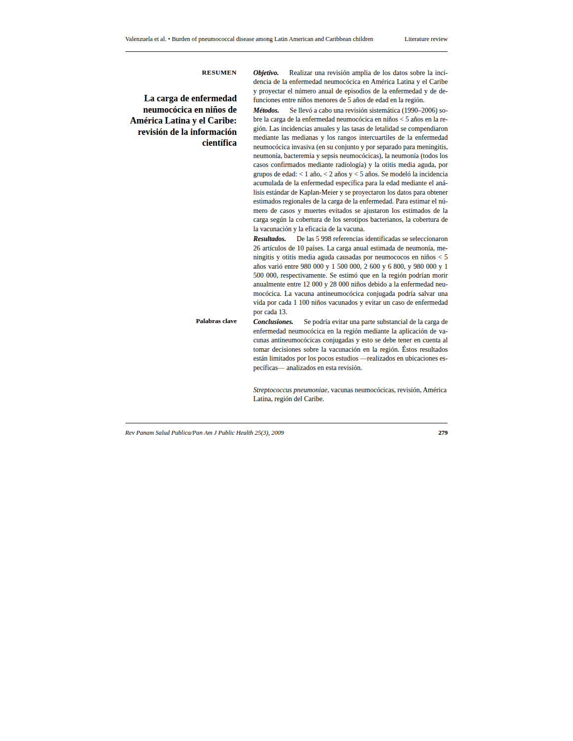Valenzuela et al. • Burden of pneumococcal disease among Latin American and Caribbean children
Literature review
RESUMEN
La carga de enfermedad neumocócica en niños de América Latina y el Caribe: revisión de la información científica
Palabras clave
Objetivo. Realizar una revisión amplia de los datos sobre la incidencia de la enfermedad neumocócica en América Latina y el Caribe y proyectar el número anual de episodios de la enfermedad y de defunciones entre niños menores de 5 años de edad en la región.
Métodos. Se llevó a cabo una revisión sistemática (1990–2006) sobre la carga de la enfermedad neumocócica en niños < 5 años en la región. Las incidencias anuales y las tasas de letalidad se compendiaron mediante las medianas y los rangos intercuartiles de la enfermedad neumocócica invasiva (en su conjunto y por separado para meningitis, neumonía, bacteremia y sepsis neumocócicas), la neumonía (todos los casos confirmados mediante radiología) y la otitis media aguda, por grupos de edad: < 1 año, < 2 años y < 5 años. Se modeló la incidencia acumulada de la enfermedad específica para la edad mediante el análisis estándar de Kaplan-Meier y se proyectaron los datos para obtener estimados regionales de la carga de la enfermedad. Para estimar el número de casos y muertes evitados se ajustaron los estimados de la carga según la cobertura de los serotipos bacterianos, la cobertura de la vacunación y la eficacia de la vacuna.
Resultados. De las 5 998 referencias identificadas se seleccionaron 26 artículos de 10 países. La carga anual estimada de neumonía, meningitis y otitis media aguda causadas por neumococos en niños < 5 años varió entre 980 000 y 1 500 000, 2 600 y 6 800, y 980 000 y 1 500 000, respectivamente. Se estimó que en la región podrían morir anualmente entre 12 000 y 28 000 niños debido a la enfermedad neumocócica. La vacuna antineumocócica conjugada podría salvar una vida por cada 1 100 niños vacunados y evitar un caso de enfermedad por cada 13.
Conclusiones. Se podría evitar una parte substancial de la carga de enfermedad neumocócica en la región mediante la aplicación de vacunas antineumocócicas conjugadas y esto se debe tener en cuenta al tomar decisiones sobre la vacunación en la región. Éstos resultados están limitados por los pocos estudios —realizados en ubicaciones específicas— analizados en esta revisión.
Streptococcus pneumoniae, vacunas neumocócicas, revisión, América Latina, región del Caribe.
Rev Panam Salud Publica/Pan Am J Public Health 25(3), 2009
279